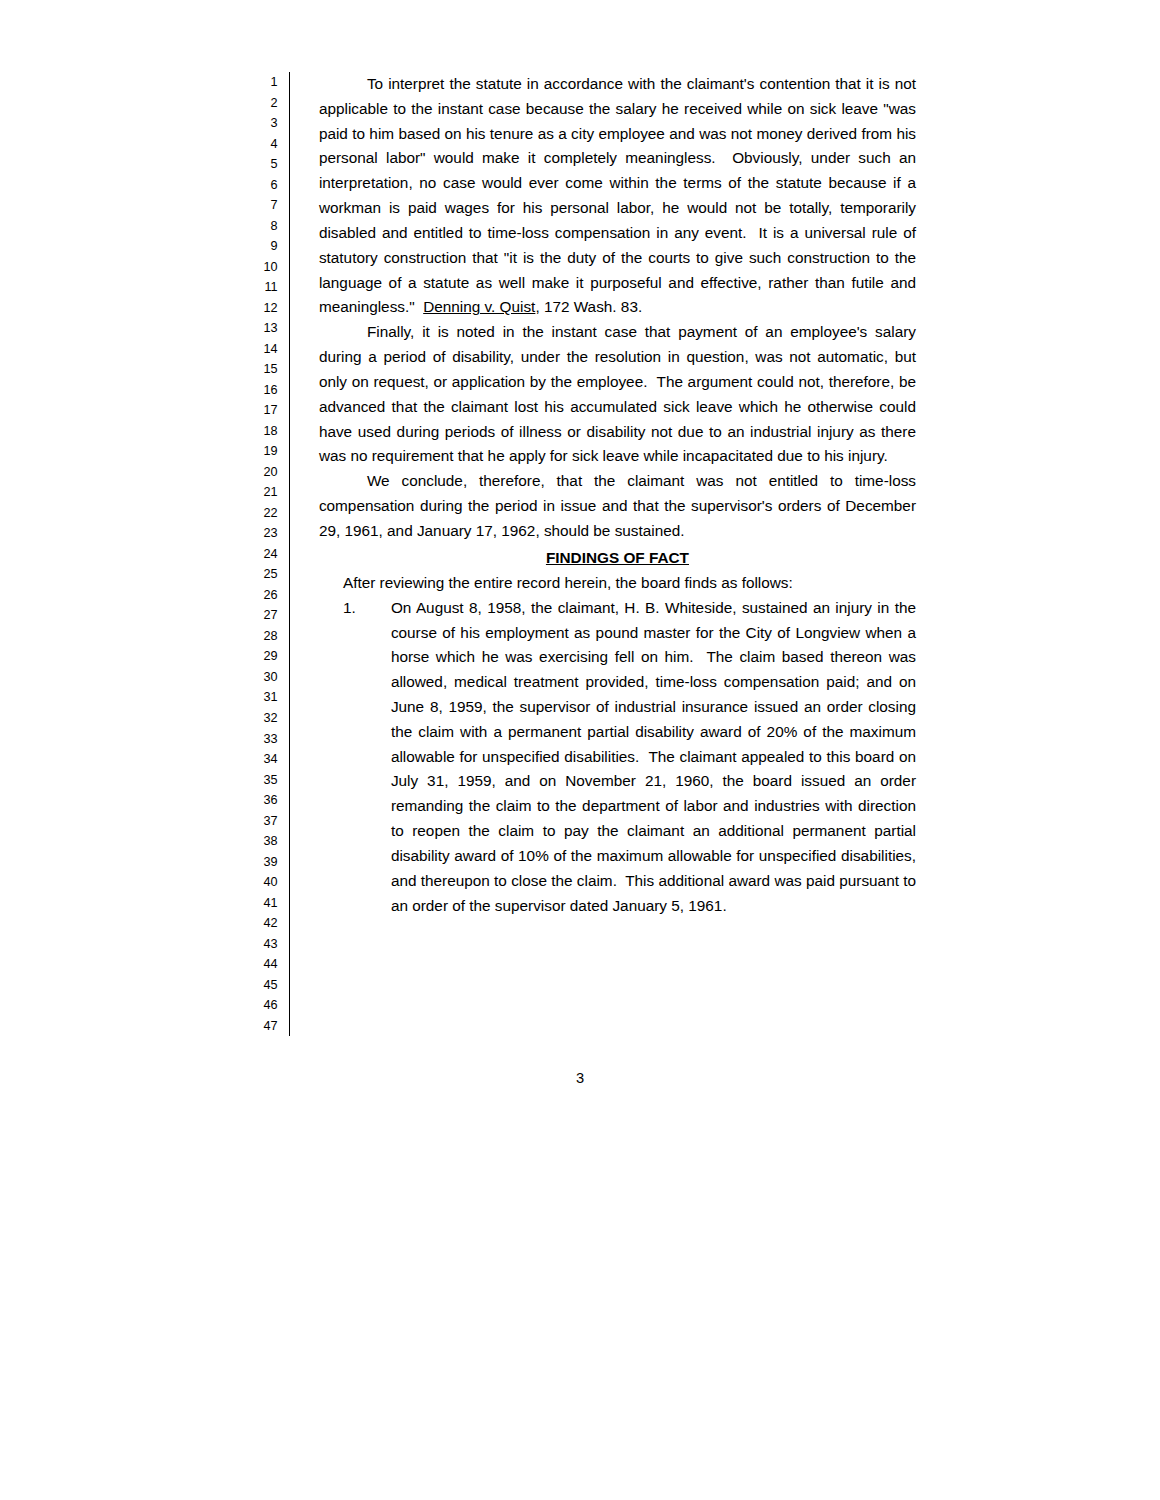1
2
3
4
5
6
7
8
9
10
11
12
13
14
15
16
17
18
19
20
21
22
23
24
25
26
27
28
29
30
31
32
33
34
35
36
37
38
39
40
41
42
43
44
45
46
47
To interpret the statute in accordance with the claimant's contention that it is not applicable to the instant case because the salary he received while on sick leave "was paid to him based on his tenure as a city employee and was not money derived from his personal labor" would make it completely meaningless. Obviously, under such an interpretation, no case would ever come within the terms of the statute because if a workman is paid wages for his personal labor, he would not be totally, temporarily disabled and entitled to time-loss compensation in any event. It is a universal rule of statutory construction that "it is the duty of the courts to give such construction to the language of a statute as well make it purposeful and effective, rather than futile and meaningless." Denning v. Quist, 172 Wash. 83.
Finally, it is noted in the instant case that payment of an employee's salary during a period of disability, under the resolution in question, was not automatic, but only on request, or application by the employee. The argument could not, therefore, be advanced that the claimant lost his accumulated sick leave which he otherwise could have used during periods of illness or disability not due to an industrial injury as there was no requirement that he apply for sick leave while incapacitated due to his injury.
We conclude, therefore, that the claimant was not entitled to time-loss compensation during the period in issue and that the supervisor's orders of December 29, 1961, and January 17, 1962, should be sustained.
FINDINGS OF FACT
After reviewing the entire record herein, the board finds as follows:
On August 8, 1958, the claimant, H. B. Whiteside, sustained an injury in the course of his employment as pound master for the City of Longview when a horse which he was exercising fell on him. The claim based thereon was allowed, medical treatment provided, time-loss compensation paid; and on June 8, 1959, the supervisor of industrial insurance issued an order closing the claim with a permanent partial disability award of 20% of the maximum allowable for unspecified disabilities. The claimant appealed to this board on July 31, 1959, and on November 21, 1960, the board issued an order remanding the claim to the department of labor and industries with direction to reopen the claim to pay the claimant an additional permanent partial disability award of 10% of the maximum allowable for unspecified disabilities, and thereupon to close the claim. This additional award was paid pursuant to an order of the supervisor dated January 5, 1961.
3